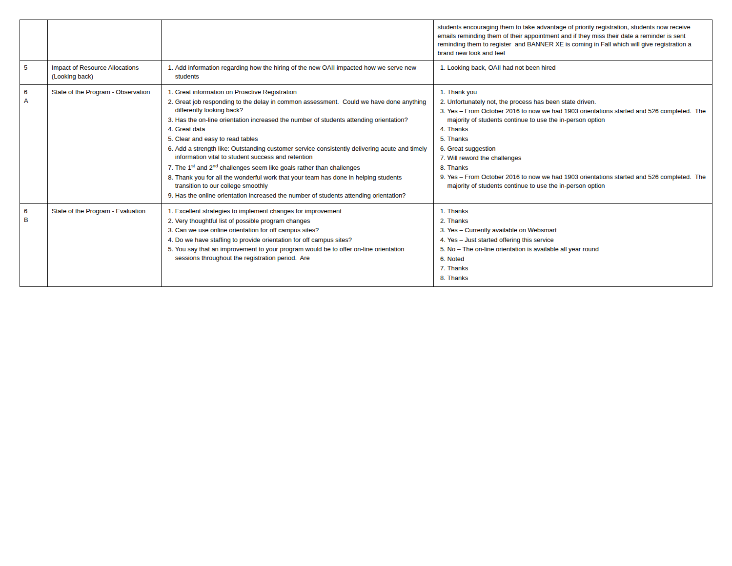| | | | students encouraging them to take advantage of priority registration, students now receive emails reminding them of their appointment and if they miss their date a reminder is sent reminding them to register and BANNER XE is coming in Fall which will give registration a brand new look and feel |
| 5 | Impact of Resource Allocations (Looking back) | Add information regarding how the hiring of the new OAII impacted how we serve new students | Looking back, OAII had not been hired |
| 6 A | State of the Program - Observation | Great information on Proactive Registration Great job responding to the delay in common assessment. Could we have done anything differently looking back? Has the on-line orientation increased the number of students attending orientation? Great data Clear and easy to read tables Add a strength like: Outstanding customer service consistently delivering acute and timely information vital to student success and retention The 1 st and 2 nd challenges seem like goals rather than challenges Thank you for all the wonderful work that your team has done in helping students transition to our college smoothly Has the online orientation increased the number of students attending orientation? | Thank you Unfortunately not, the process has been state driven. Yes – From October 2016 to now we had 1903 orientations started and 526 completed. The majority of students continue to use the in-person option Thanks Thanks Great suggestion Will reword the challenges Thanks Yes – From October 2016 to now we had 1903 orientations started and 526 completed. The majority of students continue to use the in-person option |
| 6 B | State of the Program - Evaluation | Excellent strategies to implement changes for improvement Very thoughtful list of possible program changes Can we use online orientation for off campus sites? Do we have staffing to provide orientation for off campus sites? You say that an improvement to your program would be to offer on-line orientation sessions throughout the registration period. Are | Thanks Thanks Yes – Currently available on Websmart Yes – Just started offering this service No – The on-line orientation is available all year round Noted Thanks Thanks |